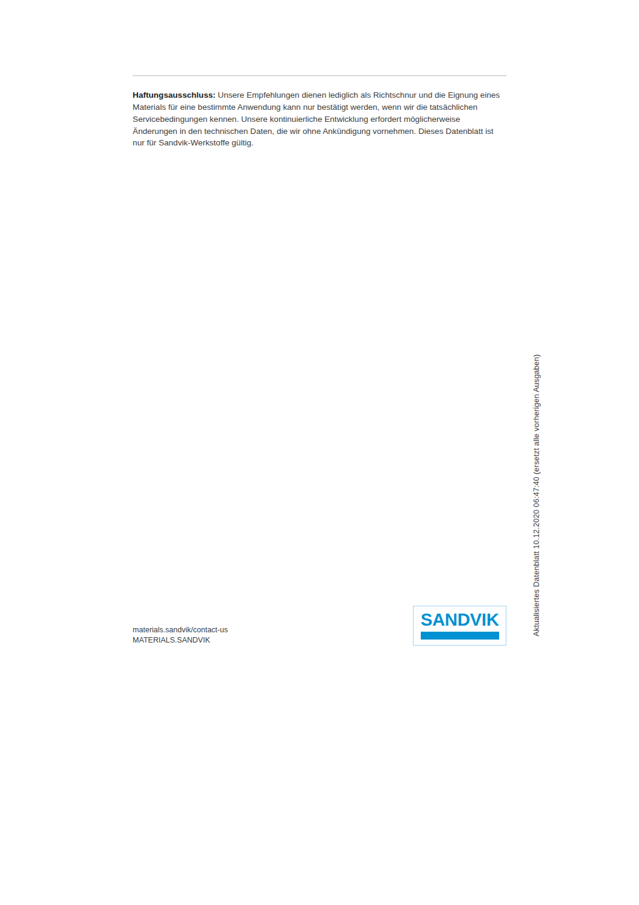Haftungsausschluss: Unsere Empfehlungen dienen lediglich als Richtschnur und die Eignung eines Materials für eine bestimmte Anwendung kann nur bestätigt werden, wenn wir die tatsächlichen Servicebedingungen kennen. Unsere kontinuierliche Entwicklung erfordert möglicherweise Änderungen in den technischen Daten, die wir ohne Ankündigung vornehmen. Dieses Datenblatt ist nur für Sandvik-Werkstoffe gültig.
Aktualisiertes Datenblatt 10.12.2020 06:47:40 (ersetzt alle vorherigen Ausgaben)
materials.sandvik/contact-us
MATERIALS.SANDVIK
SANDVIK